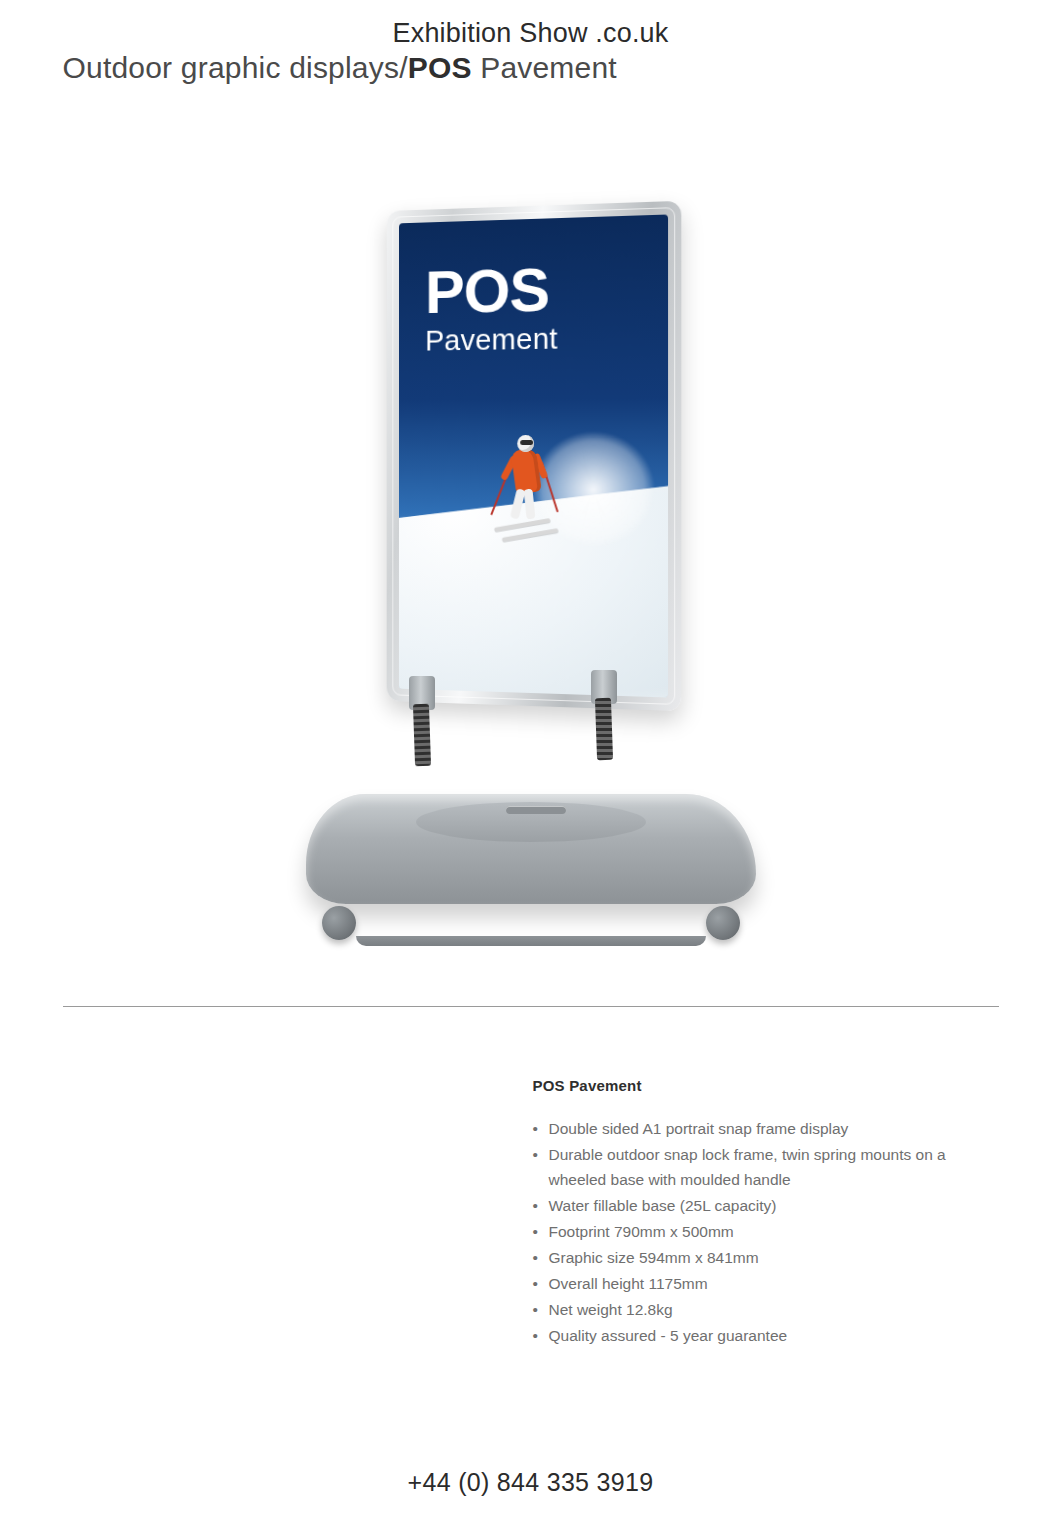Exhibition Show .co.uk
Outdoor graphic displays/POS Pavement
POS Pavement
POS Pavement
Double sided A1 portrait snap frame display
Durable outdoor snap lock frame, twin spring mounts on a wheeled base with moulded handle
Water fillable base (25L capacity)
Footprint 790mm x 500mm
Graphic size 594mm x 841mm
Overall height 1175mm
Net weight 12.8kg
Quality assured - 5 year guarantee
+44 (0) 844 335 3919